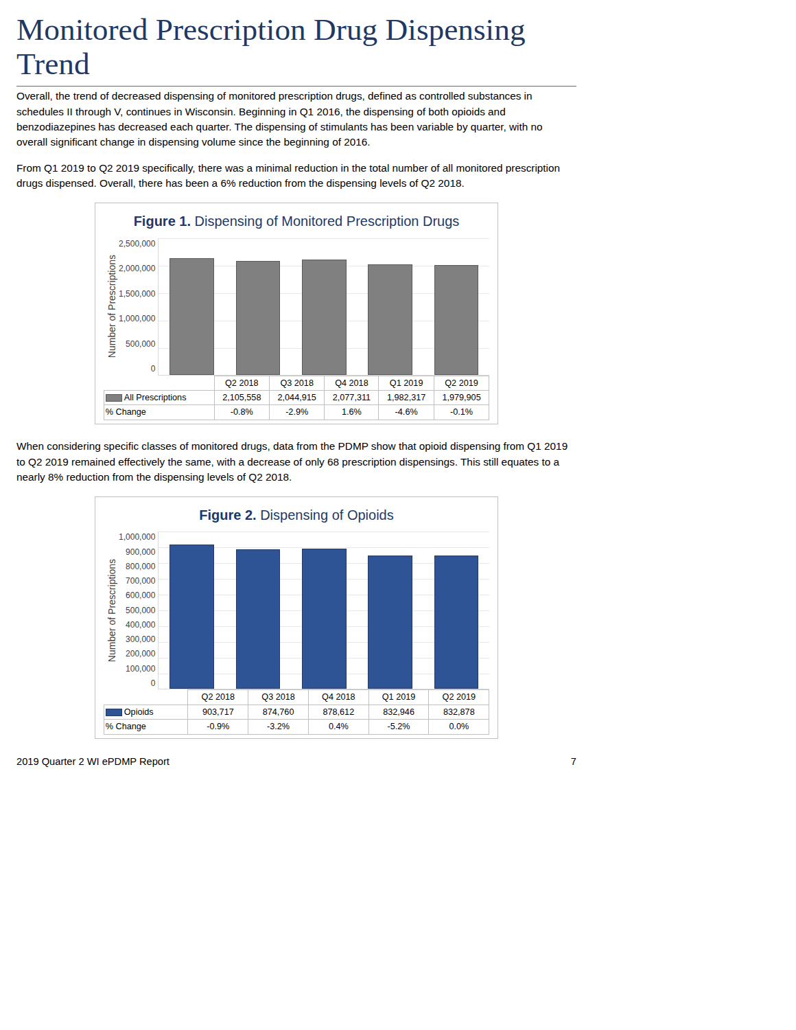Monitored Prescription Drug Dispensing Trend
Overall, the trend of decreased dispensing of monitored prescription drugs, defined as controlled substances in schedules II through V, continues in Wisconsin. Beginning in Q1 2016, the dispensing of both opioids and benzodiazepines has decreased each quarter. The dispensing of stimulants has been variable by quarter, with no overall significant change in dispensing volume since the beginning of 2016.
From Q1 2019 to Q2 2019 specifically, there was a minimal reduction in the total number of all monitored prescription drugs dispensed. Overall, there has been a 6% reduction from the dispensing levels of Q2 2018.
Figure 1. Dispensing of Monitored Prescription Drugs
Number of Prescriptions
2,500,000
2,000,000
1,500,000
1,000,000
500,000
0
| | Q2 2018 | Q3 2018 | Q4 2018 | Q1 2019 | Q2 2019 |
| All Prescriptions | 2,105,558 | 2,044,915 | 2,077,311 | 1,982,317 | 1,979,905 |
| % Change | -0.8% | -2.9% | 1.6% | -4.6% | -0.1% |
When considering specific classes of monitored drugs, data from the PDMP show that opioid dispensing from Q1 2019 to Q2 2019 remained effectively the same, with a decrease of only 68 prescription dispensings. This still equates to a nearly 8% reduction from the dispensing levels of Q2 2018.
Figure 2. Dispensing of Opioids
Number of Prescriptions
1,000,000
900,000
800,000
700,000
600,000
500,000
400,000
300,000
200,000
100,000
0
| | Q2 2018 | Q3 2018 | Q4 2018 | Q1 2019 | Q2 2019 |
| Opioids | 903,717 | 874,760 | 878,612 | 832,946 | 832,878 |
| % Change | -0.9% | -3.2% | 0.4% | -5.2% | 0.0% |
2019 Quarter 2 WI ePDMP Report
7